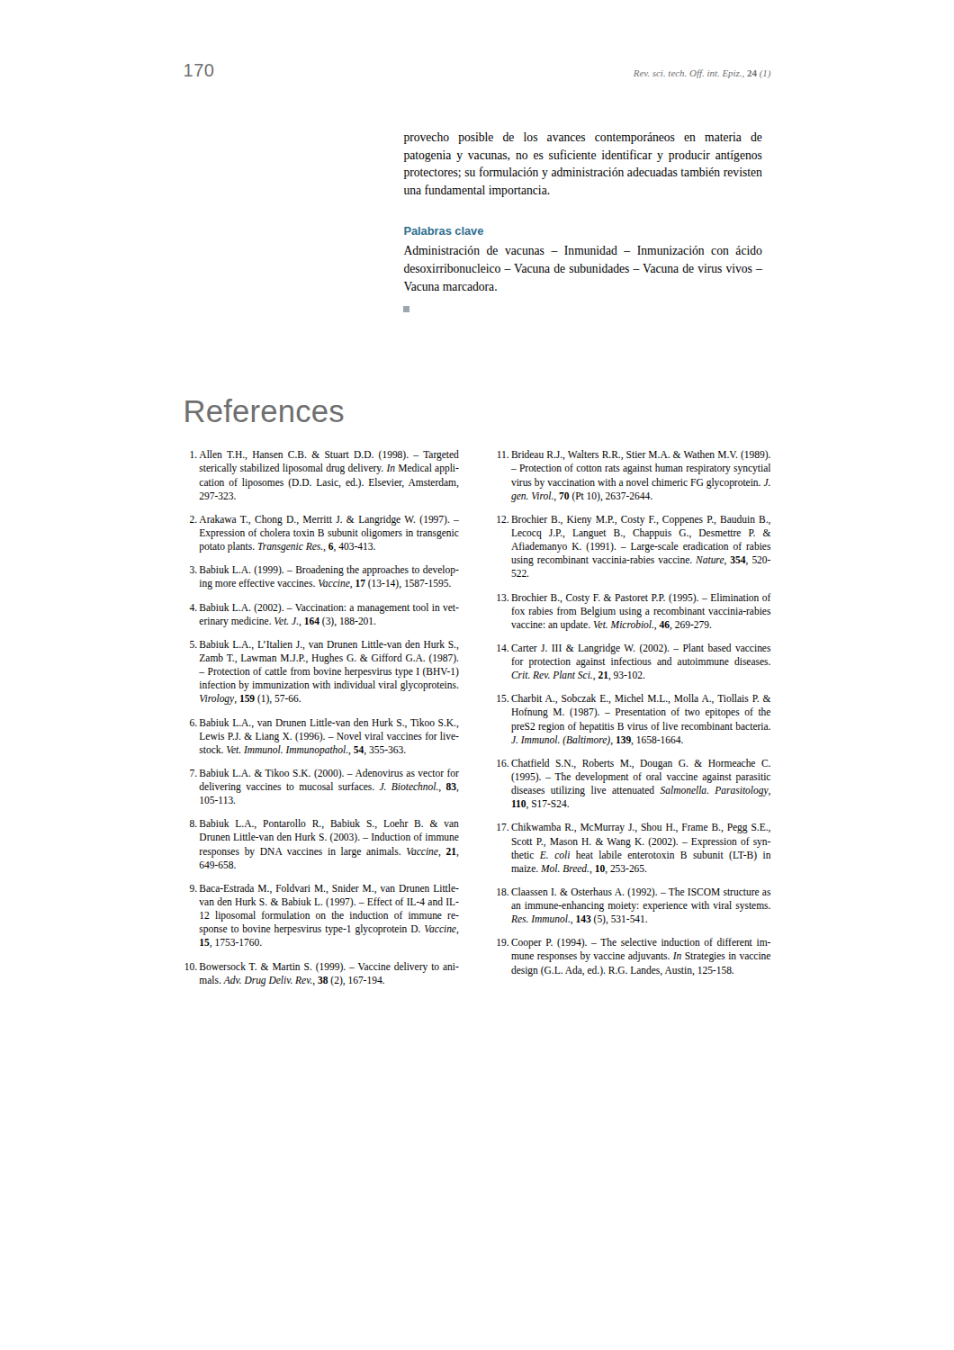170
Rev. sci. tech. Off. int. Epiz., 24 (1)
provecho posible de los avances contemporáneos en materia de patogenia y vacunas, no es suficiente identificar y producir antígenos protectores; su formulación y administración adecuadas también revisten una fundamental importancia.
Palabras clave
Administración de vacunas – Inmunidad – Inmunización con ácido desoxirribonucleico – Vacuna de subunidades – Vacuna de virus vivos – Vacuna marcadora.
References
Allen T.H., Hansen C.B. & Stuart D.D. (1998). – Targeted sterically stabilized liposomal drug delivery. In Medical application of liposomes (D.D. Lasic, ed.). Elsevier, Amsterdam, 297-323.
Arakawa T., Chong D., Merritt J. & Langridge W. (1997). – Expression of cholera toxin B subunit oligomers in transgenic potato plants. Transgenic Res., 6, 403-413.
Babiuk L.A. (1999). – Broadening the approaches to developing more effective vaccines. Vaccine, 17 (13-14), 1587-1595.
Babiuk L.A. (2002). – Vaccination: a management tool in veterinary medicine. Vet. J., 164 (3), 188-201.
Babiuk L.A., L’Italien J., van Drunen Little-van den Hurk S., Zamb T., Lawman M.J.P., Hughes G. & Gifford G.A. (1987). – Protection of cattle from bovine herpesvirus type I (BHV-1) infection by immunization with individual viral glycoproteins. Virology, 159 (1), 57-66.
Babiuk L.A., van Drunen Little-van den Hurk S., Tikoo S.K., Lewis P.J. & Liang X. (1996). – Novel viral vaccines for livestock. Vet. Immunol. Immunopathol., 54, 355-363.
Babiuk L.A. & Tikoo S.K. (2000). – Adenovirus as vector for delivering vaccines to mucosal surfaces. J. Biotechnol., 83, 105-113.
Babiuk L.A., Pontarollo R., Babiuk S., Loehr B. & van Drunen Little-van den Hurk S. (2003). – Induction of immune responses by DNA vaccines in large animals. Vaccine, 21, 649-658.
Baca-Estrada M., Foldvari M., Snider M., van Drunen Little-van den Hurk S. & Babiuk L. (1997). – Effect of IL-4 and IL-12 liposomal formulation on the induction of immune response to bovine herpesvirus type-1 glycoprotein D. Vaccine, 15, 1753-1760.
Bowersock T. & Martin S. (1999). – Vaccine delivery to animals. Adv. Drug Deliv. Rev., 38 (2), 167-194.
Brideau R.J., Walters R.R., Stier M.A. & Wathen M.V. (1989). – Protection of cotton rats against human respiratory syncytial virus by vaccination with a novel chimeric FG glycoprotein. J. gen. Virol., 70 (Pt 10), 2637-2644.
Brochier B., Kieny M.P., Costy F., Coppenes P., Bauduin B., Lecocq J.P., Languet B., Chappuis G., Desmettre P. & Afiademanyo K. (1991). – Large-scale eradication of rabies using recombinant vaccinia-rabies vaccine. Nature, 354, 520-522.
Brochier B., Costy F. & Pastoret P.P. (1995). – Elimination of fox rabies from Belgium using a recombinant vaccinia-rabies vaccine: an update. Vet. Microbiol., 46, 269-279.
Carter J. III & Langridge W. (2002). – Plant based vaccines for protection against infectious and autoimmune diseases. Crit. Rev. Plant Sci., 21, 93-102.
Charbit A., Sobczak E., Michel M.L., Molla A., Tiollais P. & Hofnung M. (1987). – Presentation of two epitopes of the preS2 region of hepatitis B virus of live recombinant bacteria. J. Immunol. (Baltimore), 139, 1658-1664.
Chatfield S.N., Roberts M., Dougan G. & Hormeache C. (1995). – The development of oral vaccine against parasitic diseases utilizing live attenuated Salmonella. Parasitology, 110, S17-S24.
Chikwamba R., McMurray J., Shou H., Frame B., Pegg S.E., Scott P., Mason H. & Wang K. (2002). – Expression of synthetic E. coli heat labile enterotoxin B subunit (LT-B) in maize. Mol. Breed., 10, 253-265.
Claassen I. & Osterhaus A. (1992). – The ISCOM structure as an immune-enhancing moiety: experience with viral systems. Res. Immunol., 143 (5), 531-541.
Cooper P. (1994). – The selective induction of different immune responses by vaccine adjuvants. In Strategies in vaccine design (G.L. Ada, ed.). R.G. Landes, Austin, 125-158.